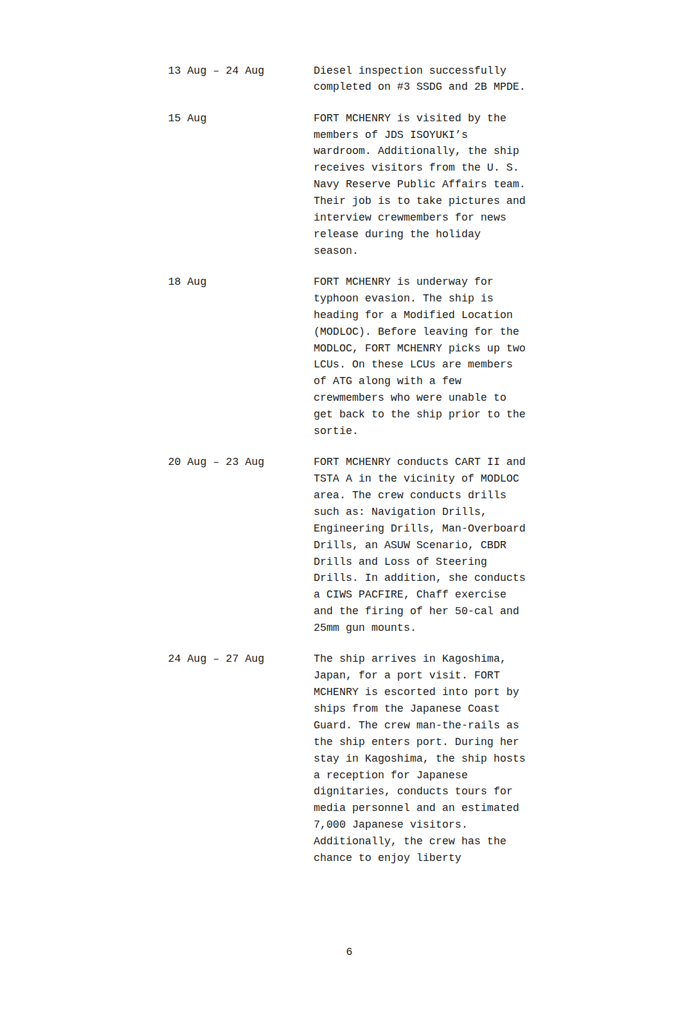| 13 Aug – 24 Aug | Diesel inspection successfully completed on #3 SSDG and 2B MPDE. |
| 15 Aug | FORT MCHENRY is visited by the members of JDS ISOYUKI’s wardroom. Additionally, the ship receives visitors from the U. S. Navy Reserve Public Affairs team. Their job is to take pictures and interview crewmembers for news release during the holiday season. |
| 18 Aug | FORT MCHENRY is underway for typhoon evasion. The ship is heading for a Modified Location (MODLOC). Before leaving for the MODLOC, FORT MCHENRY picks up two LCUs. On these LCUs are members of ATG along with a few crewmembers who were unable to get back to the ship prior to the sortie. |
| 20 Aug – 23 Aug | FORT MCHENRY conducts CART II and TSTA A in the vicinity of MODLOC area. The crew conducts drills such as: Navigation Drills, Engineering Drills, Man-Overboard Drills, an ASUW Scenario, CBDR Drills and Loss of Steering Drills. In addition, she conducts a CIWS PACFIRE, Chaff exercise and the firing of her 50-cal and 25mm gun mounts. |
| 24 Aug – 27 Aug | The ship arrives in Kagoshima, Japan, for a port visit. FORT MCHENRY is escorted into port by ships from the Japanese Coast Guard. The crew man-the-rails as the ship enters port. During her stay in Kagoshima, the ship hosts a reception for Japanese dignitaries, conducts tours for media personnel and an estimated 7,000 Japanese visitors. Additionally, the crew has the chance to enjoy liberty |
6